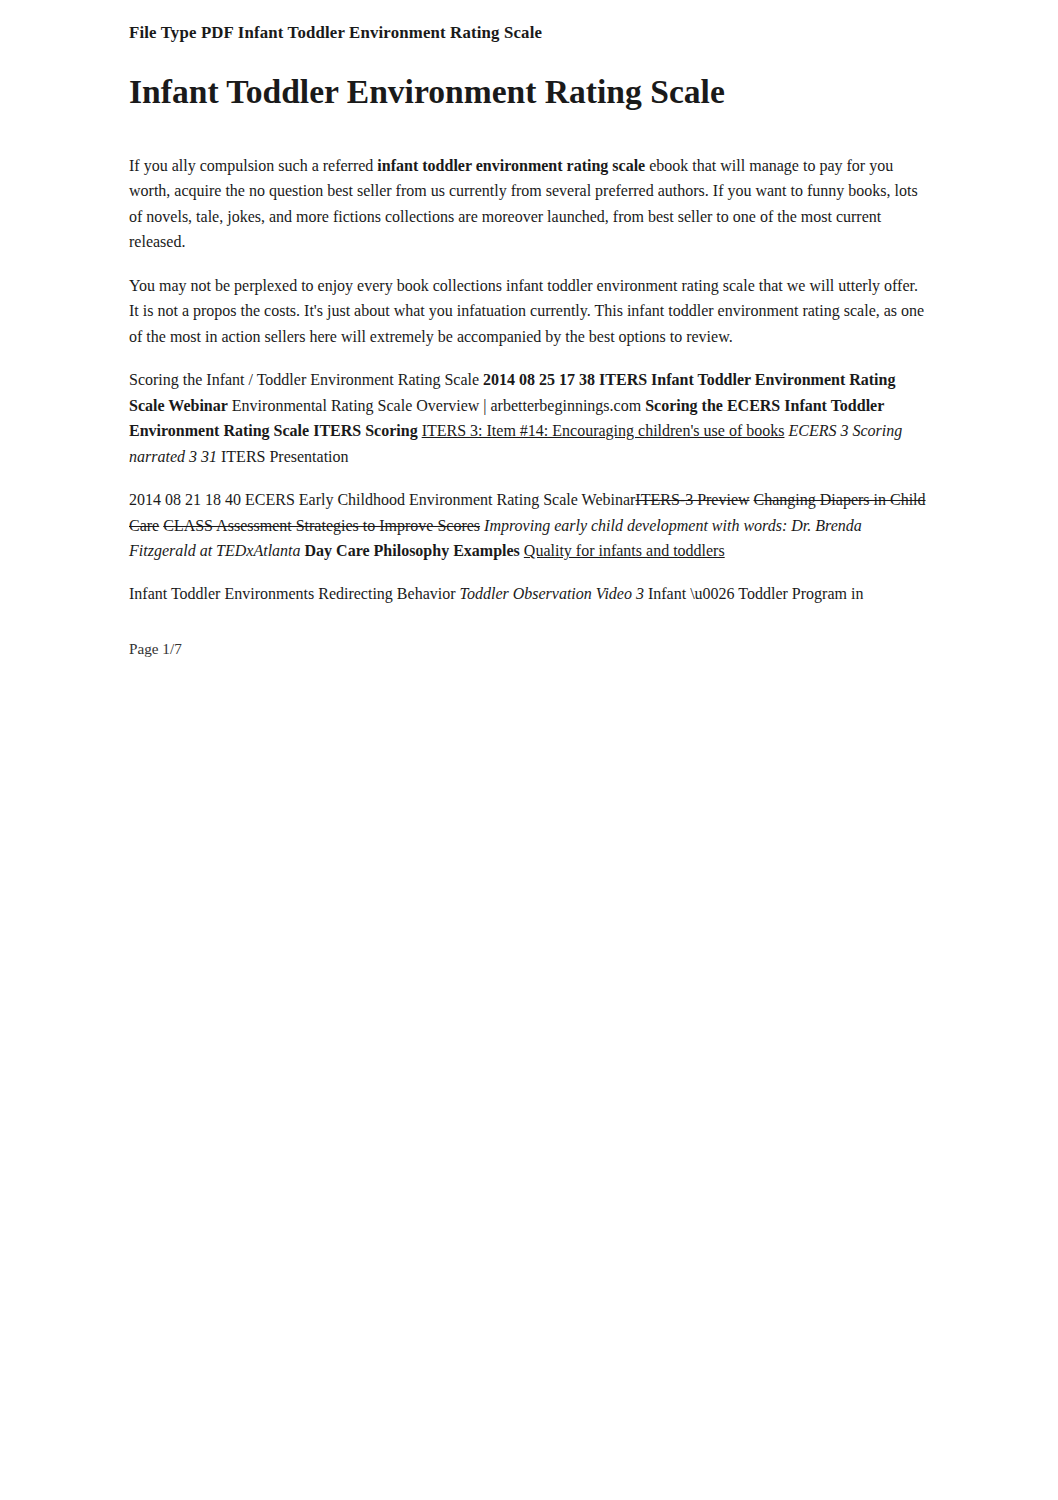File Type PDF Infant Toddler Environment Rating Scale
Infant Toddler Environment Rating Scale
If you ally compulsion such a referred infant toddler environment rating scale ebook that will manage to pay for you worth, acquire the no question best seller from us currently from several preferred authors. If you want to funny books, lots of novels, tale, jokes, and more fictions collections are moreover launched, from best seller to one of the most current released.
You may not be perplexed to enjoy every book collections infant toddler environment rating scale that we will utterly offer. It is not a propos the costs. It's just about what you infatuation currently. This infant toddler environment rating scale, as one of the most in action sellers here will extremely be accompanied by the best options to review.
Scoring the Infant / Toddler Environment Rating Scale 2014 08 25 17 38 ITERS Infant Toddler Environment Rating Scale Webinar Environmental Rating Scale Overview | arbetterbeginnings.com Scoring the ECERS Infant Toddler Environment Rating Scale ITERS Scoring ITERS 3: Item #14: Encouraging children's use of books ECERS 3 Scoring narrated 3 31 ITERS Presentation
2014 08 21 18 40 ECERS Early Childhood Environment Rating Scale WebinarITERS-3 Preview Changing Diapers in Child Care CLASS Assessment Strategies to Improve Scores Improving early child development with words: Dr. Brenda Fitzgerald at TEDxAtlanta Day Care Philosophy Examples Quality for infants and toddlers
Infant Toddler Environments Redirecting Behavior Toddler Observation Video 3 Infant \u0026 Toddler Program in
Page 1/7